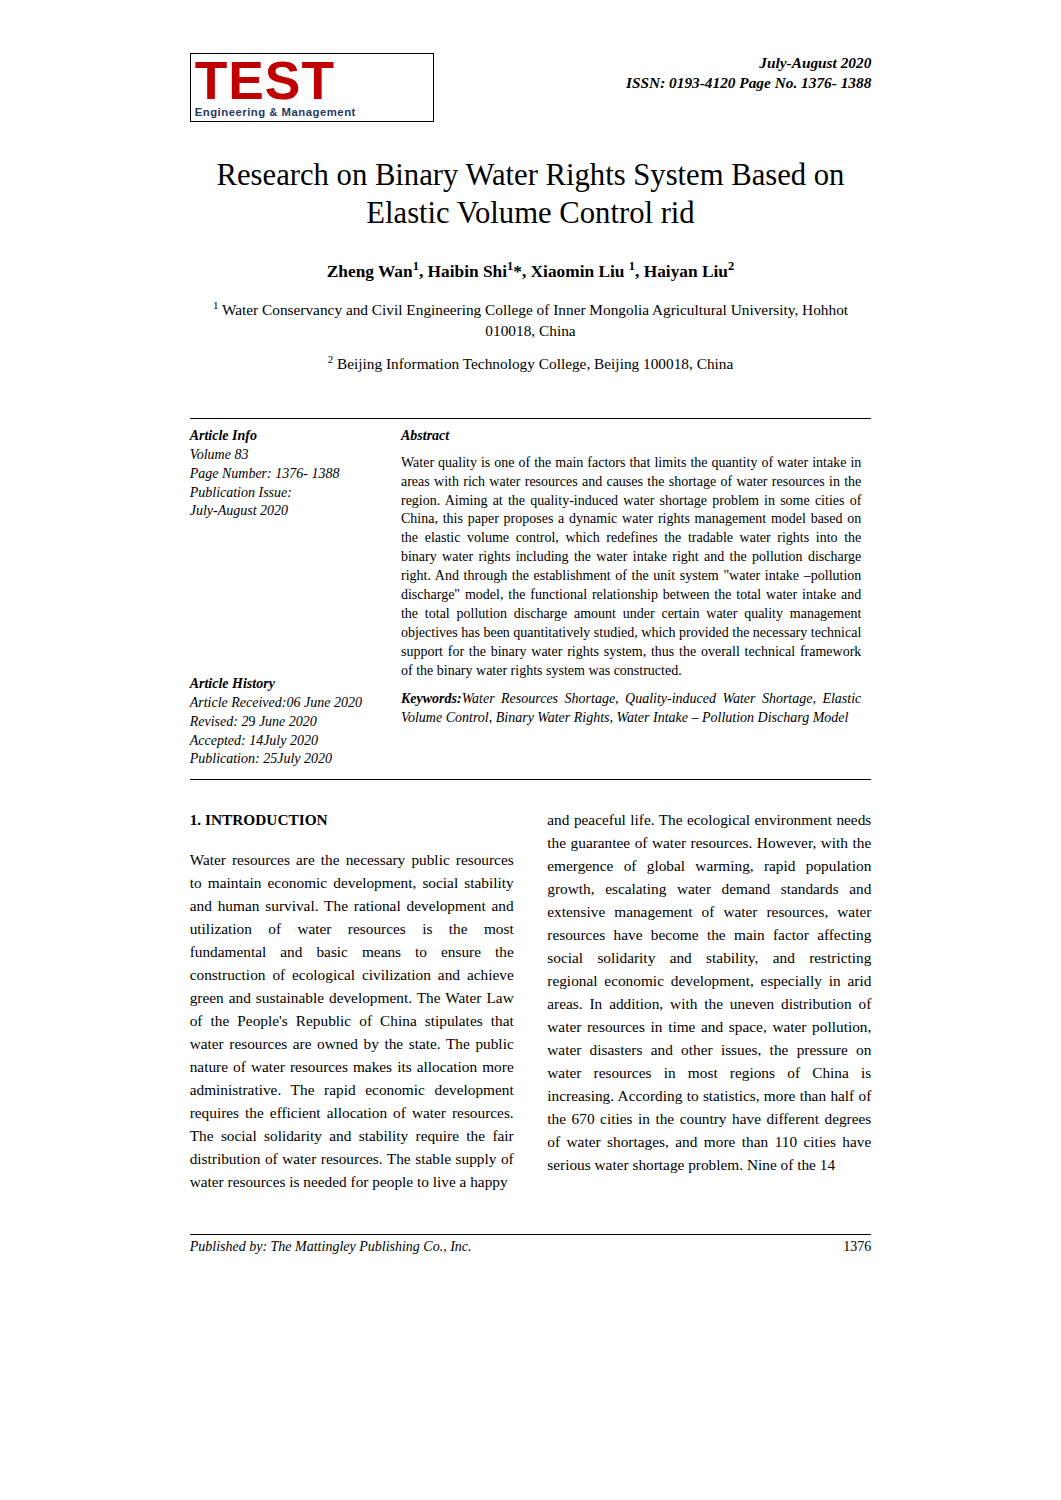TEST
Engineering & Management
July-August 2020
ISSN: 0193-4120 Page No. 1376- 1388
Research on Binary Water Rights System Based on
Elastic Volume Control rid
Zheng Wan1, Haibin Shi1*, Xiaomin Liu 1, Haiyan Liu2
1 Water Conservancy and Civil Engineering College of Inner Mongolia Agricultural University, Hohhot 010018, China
2 Beijing Information Technology College, Beijing 100018, China
| Article Info Volume 83 Page Number: 1376- 1388 Publication Issue: July-August 2020 Article History Article Received:06 June 2020 Revised: 2 9 June 2020 Accepted: 14July 2020 Publication: 25July 2020 | Abstract Water quality is one of the main factors that limits the quantity of water intake in areas with rich water resources and causes the shortage of water resources in the region. Aiming at the quality-induced water shortage problem in some cities of China, this paper proposes a dynamic water rights management model based on the elastic volume control, which redefines the tradable water rights into the binary water rights including the water intake right and the pollution discharge right. And through the establishment of the unit system "water intake –pollution discharge" model, the functional relationship between the total water intake and the total pollution discharge amount under certain water quality management objectives has been quantitatively studied, which provided the necessary technical support for the binary water rights system, thus the overall technical framework of the binary water rights system was constructed. Keywords: Water Resources Shortage, Quality-induced Water Shortage, Elastic Volume Control, Binary Water Rights, Water Intake – Pollution Discharg Model |
1. INTRODUCTION
Water resources are the necessary public resources to maintain economic development, social stability and human survival. The rational development and utilization of water resources is the most fundamental and basic means to ensure the construction of ecological civilization and achieve green and sustainable development. The Water Law of the People's Republic of China stipulates that water resources are owned by the state. The public nature of water resources makes its allocation more administrative. The rapid economic development requires the efficient allocation of water resources. The social solidarity and stability require the fair distribution of water resources. The stable supply of water resources is needed for people to live a happy
and peaceful life. The ecological environment needs the guarantee of water resources. However, with the emergence of global warming, rapid population growth, escalating water demand standards and extensive management of water resources, water resources have become the main factor affecting social solidarity and stability, and restricting regional economic development, especially in arid areas. In addition, with the uneven distribution of water resources in time and space, water pollution, water disasters and other issues, the pressure on water resources in most regions of China is increasing. According to statistics, more than half of the 670 cities in the country have different degrees of water shortages, and more than 110 cities have serious water shortage problem. Nine of the 14
Published by: The Mattingley Publishing Co., Inc.
1376